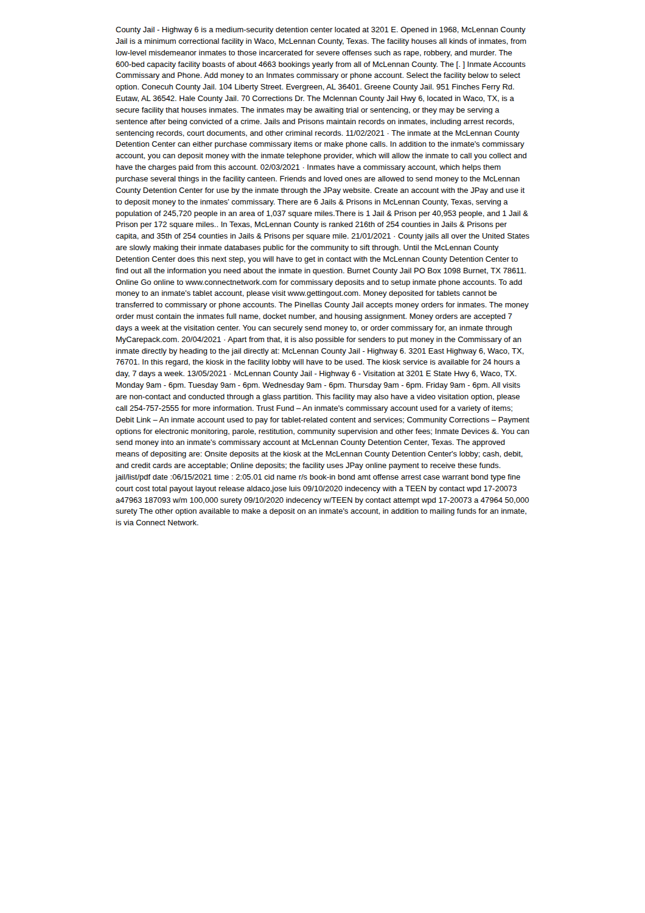County Jail - Highway 6 is a medium-security detention center located at 3201 E. Opened in 1968, McLennan County Jail is a minimum correctional facility in Waco, McLennan County, Texas. The facility houses all kinds of inmates, from low-level misdemeanor inmates to those incarcerated for severe offenses such as rape, robbery, and murder. The 600-bed capacity facility boasts of about 4663 bookings yearly from all of McLennan County. The [. ] Inmate Accounts Commissary and Phone. Add money to an Inmates commissary or phone account. Select the facility below to select option. Conecuh County Jail. 104 Liberty Street. Evergreen, AL 36401. Greene County Jail. 951 Finches Ferry Rd. Eutaw, AL 36542. Hale County Jail. 70 Corrections Dr. The Mclennan County Jail Hwy 6, located in Waco, TX, is a secure facility that houses inmates. The inmates may be awaiting trial or sentencing, or they may be serving a sentence after being convicted of a crime. Jails and Prisons maintain records on inmates, including arrest records, sentencing records, court documents, and other criminal records. 11/02/2021 · The inmate at the McLennan County Detention Center can either purchase commissary items or make phone calls. In addition to the inmate's commissary account, you can deposit money with the inmate telephone provider, which will allow the inmate to call you collect and have the charges paid from this account. 02/03/2021 · Inmates have a commissary account, which helps them purchase several things in the facility canteen. Friends and loved ones are allowed to send money to the McLennan County Detention Center for use by the inmate through the JPay website. Create an account with the JPay and use it to deposit money to the inmates' commissary. There are 6 Jails & Prisons in McLennan County, Texas, serving a population of 245,720 people in an area of 1,037 square miles.There is 1 Jail & Prison per 40,953 people, and 1 Jail & Prison per 172 square miles.. In Texas, McLennan County is ranked 216th of 254 counties in Jails & Prisons per capita, and 35th of 254 counties in Jails & Prisons per square mile. 21/01/2021 · County jails all over the United States are slowly making their inmate databases public for the community to sift through. Until the McLennan County Detention Center does this next step, you will have to get in contact with the McLennan County Detention Center to find out all the information you need about the inmate in question. Burnet County Jail PO Box 1098 Burnet, TX 78611. Online Go online to www.connectnetwork.com for commissary deposits and to setup inmate phone accounts. To add money to an inmate's tablet account, please visit www.gettingout.com. Money deposited for tablets cannot be transferred to commissary or phone accounts. The Pinellas County Jail accepts money orders for inmates. The money order must contain the inmates full name, docket number, and housing assignment. Money orders are accepted 7 days a week at the visitation center. You can securely send money to, or order commissary for, an inmate through MyCarepack.com. 20/04/2021 · Apart from that, it is also possible for senders to put money in the Commissary of an inmate directly by heading to the jail directly at: McLennan County Jail - Highway 6. 3201 East Highway 6, Waco, TX, 76701. In this regard, the kiosk in the facility lobby will have to be used. The kiosk service is available for 24 hours a day, 7 days a week. 13/05/2021 · McLennan County Jail - Highway 6 - Visitation at 3201 E State Hwy 6, Waco, TX. Monday 9am - 6pm. Tuesday 9am - 6pm. Wednesday 9am - 6pm. Thursday 9am - 6pm. Friday 9am - 6pm. All visits are non-contact and conducted through a glass partition. This facility may also have a video visitation option, please call 254-757-2555 for more information. Trust Fund – An inmate's commissary account used for a variety of items; Debit Link – An inmate account used to pay for tablet-related content and services; Community Corrections – Payment options for electronic monitoring, parole, restitution, community supervision and other fees; Inmate Devices &. You can send money into an inmate's commissary account at McLennan County Detention Center, Texas. The approved means of depositing are: Onsite deposits at the kiosk at the McLennan County Detention Center's lobby; cash, debit, and credit cards are acceptable; Online deposits; the facility uses JPay online payment to receive these funds. jail/list/pdf date :06/15/2021 time : 2:05.01 cid name r/s book-in bond amt offense arrest case warrant bond type fine court cost total payout layout release aldaco,jose luis 09/10/2020 indecency with a TEEN by contact wpd 17-20073 a47963 187093 w/m 100,000 surety 09/10/2020 indecency w/TEEN by contact attempt wpd 17-20073 a 47964 50,000 surety The other option available to make a deposit on an inmate's account, in addition to mailing funds for an inmate, is via Connect Network.